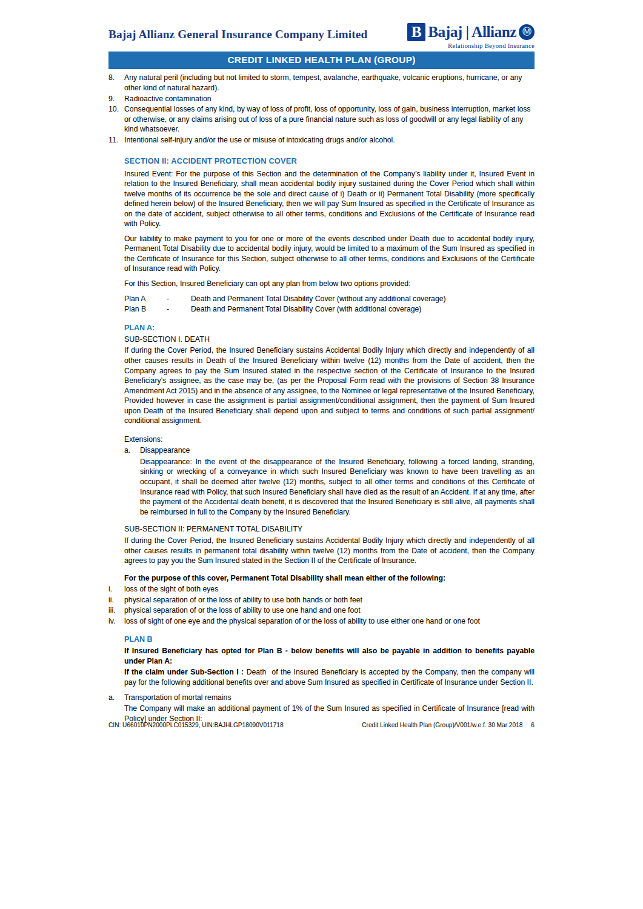Bajaj Allianz General Insurance Company Limited
B Bajaj | Allianz Ⓜ
Relationship Beyond Insurance
CREDIT LINKED HEALTH PLAN (GROUP)
8. Any natural peril (including but not limited to storm, tempest, avalanche, earthquake, volcanic eruptions, hurricane, or any other kind of natural hazard).
9. Radioactive contamination
10. Consequential losses of any kind, by way of loss of profit, loss of opportunity, loss of gain, business interruption, market loss or otherwise, or any claims arising out of loss of a pure financial nature such as loss of goodwill or any legal liability of any kind whatsoever.
11. Intentional self-injury and/or the use or misuse of intoxicating drugs and/or alcohol.
SECTION II: ACCIDENT PROTECTION COVER
Insured Event: For the purpose of this Section and the determination of the Company’s liability under it, Insured Event in relation to the Insured Beneficiary, shall mean accidental bodily injury sustained during the Cover Period which shall within twelve months of its occurrence be the sole and direct cause of i) Death or ii) Permanent Total Disability (more specifically defined herein below) of the Insured Beneficiary, then we will pay Sum Insured as specified in the Certificate of Insurance as on the date of accident, subject otherwise to all other terms, conditions and Exclusions of the Certificate of Insurance read with Policy.
Our liability to make payment to you for one or more of the events described under Death due to accidental bodily injury, Permanent Total Disability due to accidental bodily injury, would be limited to a maximum of the Sum Insured as specified in the Certificate of Insurance for this Section, subject otherwise to all other terms, conditions and Exclusions of the Certificate of Insurance read with Policy.
For this Section, Insured Beneficiary can opt any plan from below two options provided:
Plan A-Death and Permanent Total Disability Cover (without any additional coverage)
Plan B-Death and Permanent Total Disability Cover (with additional coverage)
PLAN A:
SUB-SECTION I. DEATH
If during the Cover Period, the Insured Beneficiary sustains Accidental Bodily Injury which directly and independently of all other causes results in Death of the Insured Beneficiary within twelve (12) months from the Date of accident, then the Company agrees to pay the Sum Insured stated in the respective section of the Certificate of Insurance to the Insured Beneficiary’s assignee, as the case may be, (as per the Proposal Form read with the provisions of Section 38 Insurance Amendment Act 2015) and in the absence of any assignee, to the Nominee or legal representative of the Insured Beneficiary, Provided however in case the assignment is partial assignment/conditional assignment, then the payment of Sum Insured upon Death of the Insured Beneficiary shall depend upon and subject to terms and conditions of such partial assignment/ conditional assignment.
Extensions:
a. Disappearance
Disappearance: In the event of the disappearance of the Insured Beneficiary, following a forced landing, stranding, sinking or wrecking of a conveyance in which such Insured Beneficiary was known to have been travelling as an occupant, it shall be deemed after twelve (12) months, subject to all other terms and conditions of this Certificate of Insurance read with Policy, that such Insured Beneficiary shall have died as the result of an Accident. If at any time, after the payment of the Accidental death benefit, it is discovered that the Insured Beneficiary is still alive, all payments shall be reimbursed in full to the Company by the Insured Beneficiary.
SUB-SECTION II: PERMANENT TOTAL DISABILITY
If during the Cover Period, the Insured Beneficiary sustains Accidental Bodily Injury which directly and independently of all other causes results in permanent total disability within twelve (12) months from the Date of accident, then the Company agrees to pay you the Sum Insured stated in the Section II of the Certificate of Insurance.
For the purpose of this cover, Permanent Total Disability shall mean either of the following:
i. loss of the sight of both eyes
ii. physical separation of or the loss of ability to use both hands or both feet
iii. physical separation of or the loss of ability to use one hand and one foot
iv. loss of sight of one eye and the physical separation of or the loss of ability to use either one hand or one foot
PLAN B
If Insured Beneficiary has opted for Plan B - below benefits will also be payable in addition to benefits payable under Plan A:
If the claim under Sub-Section I : Death of the Insured Beneficiary is accepted by the Company, then the company will pay for the following additional benefits over and above Sum Insured as specified in Certificate of Insurance under Section II.
a. Transportation of mortal remains
The Company will make an additional payment of 1% of the Sum Insured as specified in Certificate of Insurance [read with Policy] under Section II:
CIN: U66010PN2000PLC015329, UIN:BAJHLGP18090V011718
Credit Linked Health Plan (Group)/V001/w.e.f. 30 Mar 20186